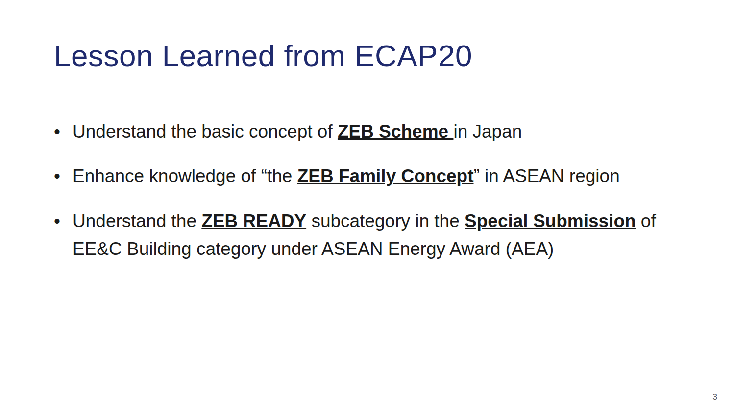Lesson Learned from ECAP20
Understand the basic concept of ZEB Scheme in Japan
Enhance knowledge of “the ZEB Family Concept” in ASEAN region
Understand the ZEB READY subcategory in the Special Submission of EE&C Building category under ASEAN Energy Award (AEA)
3